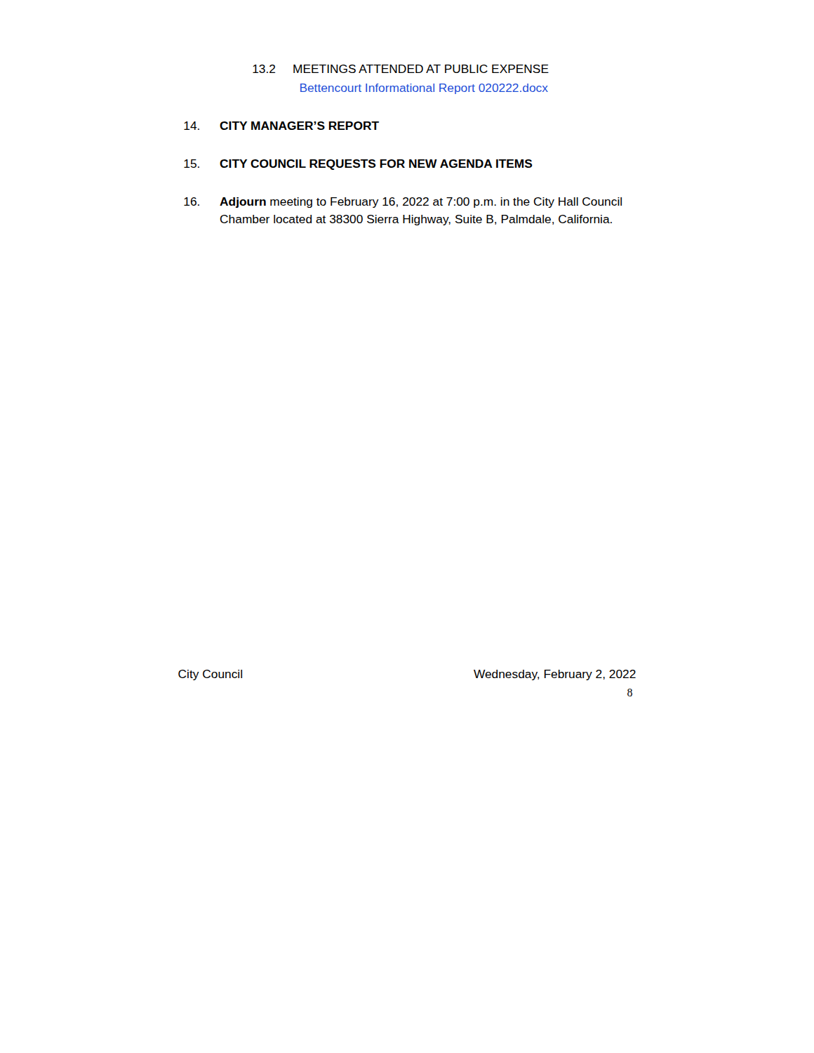13.2 MEETINGS ATTENDED AT PUBLIC EXPENSE
Bettencourt Informational Report 020222.docx
14. CITY MANAGER’S REPORT
15. CITY COUNCIL REQUESTS FOR NEW AGENDA ITEMS
16. Adjourn meeting to February 16, 2022 at 7:00 p.m. in the City Hall Council Chamber located at 38300 Sierra Highway, Suite B, Palmdale, California.
City Council
Wednesday, February 2, 2022
8